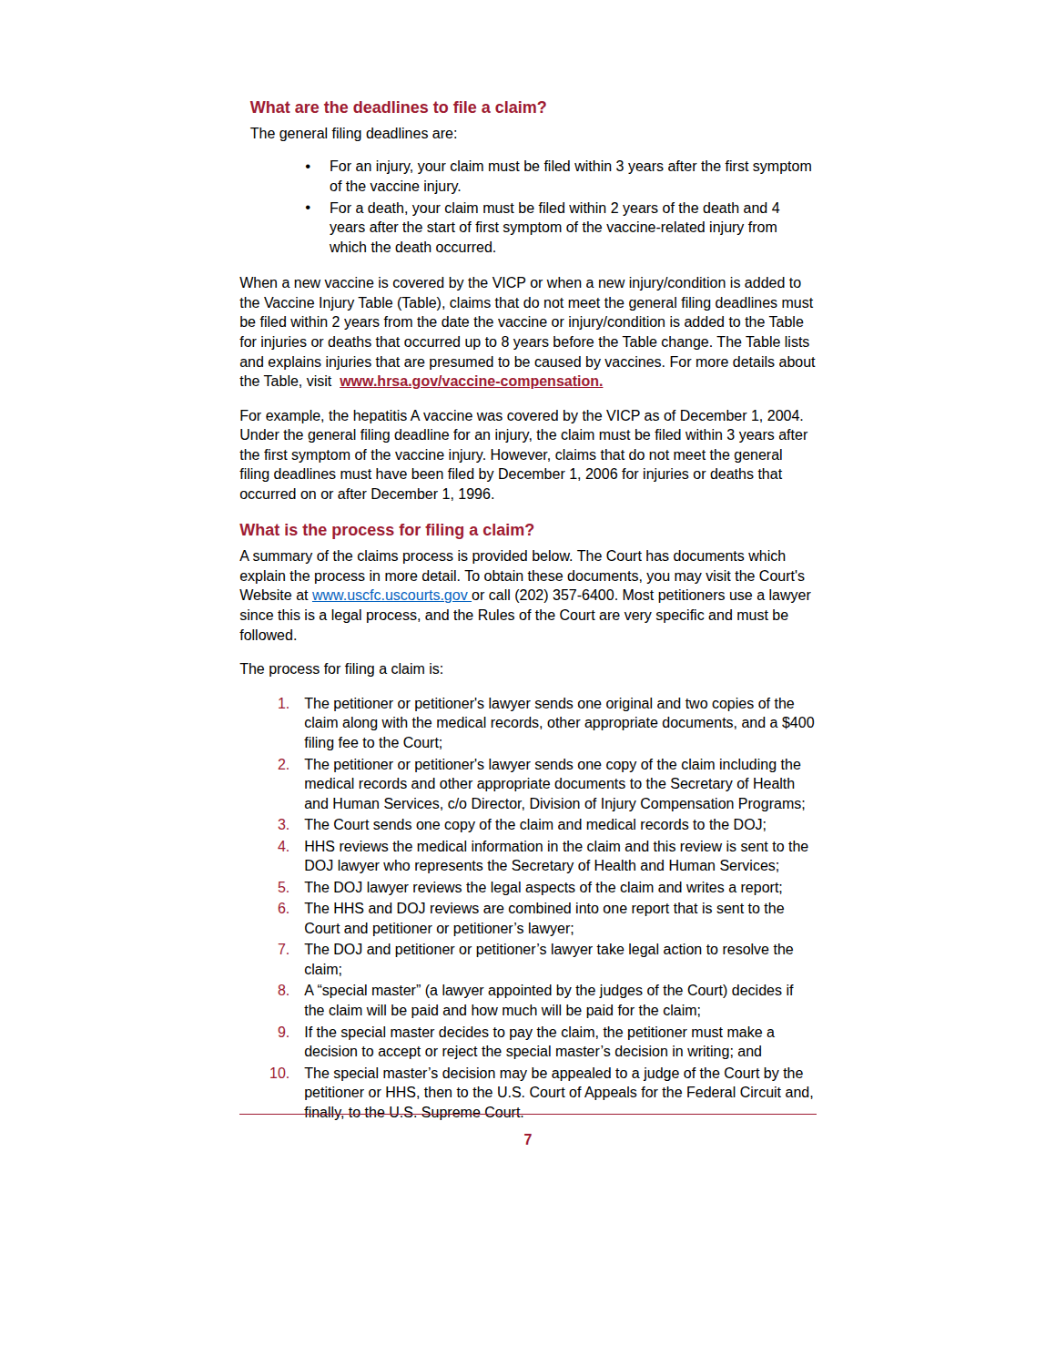What are the deadlines to file a claim?
The general filing deadlines are:
For an injury, your claim must be filed within 3 years after the first symptom of the vaccine injury.
For a death, your claim must be filed within 2 years of the death and 4 years after the start of first symptom of the vaccine-related injury from which the death occurred.
When a new vaccine is covered by the VICP or when a new injury/condition is added to the Vaccine Injury Table (Table), claims that do not meet the general filing deadlines must be filed within 2 years from the date the vaccine or injury/condition is added to the Table for injuries or deaths that occurred up to 8 years before the Table change. The Table lists and explains injuries that are presumed to be caused by vaccines. For more details about the Table, visit www.hrsa.gov/vaccine-compensation.
For example, the hepatitis A vaccine was covered by the VICP as of December 1, 2004. Under the general filing deadline for an injury, the claim must be filed within 3 years after the first symptom of the vaccine injury. However, claims that do not meet the general filing deadlines must have been filed by December 1, 2006 for injuries or deaths that occurred on or after December 1, 1996.
What is the process for filing a claim?
A summary of the claims process is provided below. The Court has documents which explain the process in more detail. To obtain these documents, you may visit the Court's Website at www.uscfc.uscourts.gov or call (202) 357-6400. Most petitioners use a lawyer since this is a legal process, and the Rules of the Court are very specific and must be followed.
The process for filing a claim is:
The petitioner or petitioner's lawyer sends one original and two copies of the claim along with the medical records, other appropriate documents, and a $400 filing fee to the Court;
The petitioner or petitioner's lawyer sends one copy of the claim including the medical records and other appropriate documents to the Secretary of Health and Human Services, c/o Director, Division of Injury Compensation Programs;
The Court sends one copy of the claim and medical records to the DOJ;
HHS reviews the medical information in the claim and this review is sent to the DOJ lawyer who represents the Secretary of Health and Human Services;
The DOJ lawyer reviews the legal aspects of the claim and writes a report;
The HHS and DOJ reviews are combined into one report that is sent to the Court and petitioner or petitioner’s lawyer;
The DOJ and petitioner or petitioner’s lawyer take legal action to resolve the claim;
A “special master” (a lawyer appointed by the judges of the Court) decides if the claim will be paid and how much will be paid for the claim;
If the special master decides to pay the claim, the petitioner must make a decision to accept or reject the special master’s decision in writing; and
The special master’s decision may be appealed to a judge of the Court by the petitioner or HHS, then to the U.S. Court of Appeals for the Federal Circuit and, finally, to the U.S. Supreme Court.
7